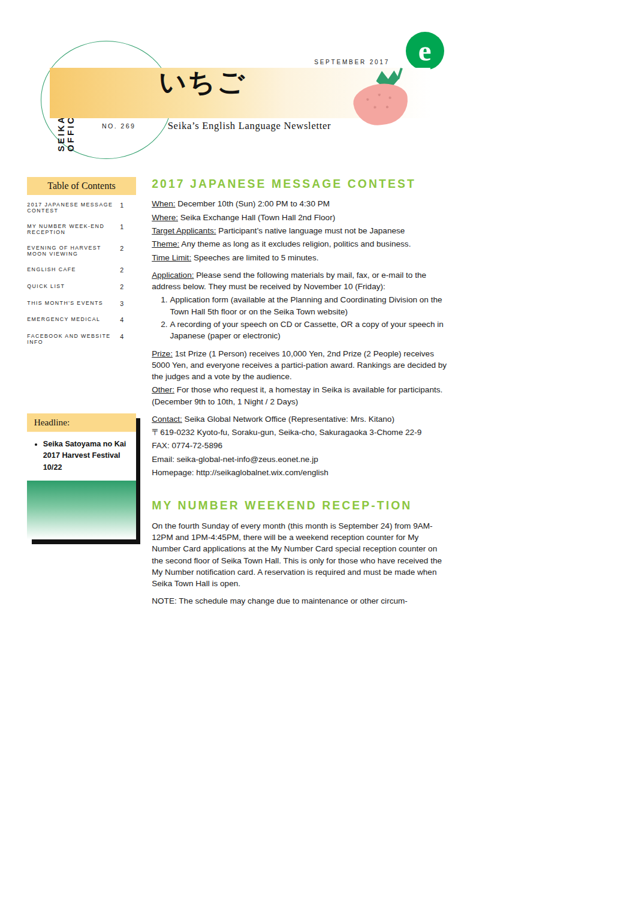e
SEIKA TOWN
OFFICE
SEPTEMBER 2017
いちご
NO. 269
Seika’s English Language Newsletter
Table of Contents
| 2017 JAPANESE MESSAGE CONTEST | 1 |
| MY NUMBER WEEK-END RECEPTION | 1 |
| EVENING OF HARVEST MOON VIEWING | 2 |
| ENGLISH CAFE | 2 |
| QUICK LIST | 2 |
| THIS MONTH'S EVENTS | 3 |
| EMERGENCY MEDICAL | 4 |
| FACEBOOK AND WEBSITE INFO | 4 |
Headline:
Seika Satoyama no Kai 2017 Harvest Festival 10/22
2017 JAPANESE MESSAGE CONTEST
When: December 10th (Sun) 2:00 PM to 4:30 PM
Where: Seika Exchange Hall (Town Hall 2nd Floor)
Target Applicants: Participant’s native language must not be Japanese
Theme: Any theme as long as it excludes religion, politics and business.
Time Limit: Speeches are limited to 5 minutes.
Application: Please send the following materials by mail, fax, or e-mail to the address below. They must be received by November 10 (Friday):
Application form (available at the Planning and Coordinating Division on the Town Hall 5th floor or on the Seika Town website)
A recording of your speech on CD or Cassette, OR a copy of your speech in Japanese (paper or electronic)
Prize: 1st Prize (1 Person) receives 10,000 Yen, 2nd Prize (2 People) receives 5000 Yen, and everyone receives a partici-pation award. Rankings are decided by the judges and a vote by the audience.
Other: For those who request it, a homestay in Seika is available for participants. (December 9th to 10th, 1 Night / 2 Days)
Contact: Seika Global Network Office (Representative: Mrs. Kitano)
〒619-0232 Kyoto-fu, Soraku-gun, Seika-cho, Sakuragaoka 3-Chome 22-9
FAX: 0774-72-5896
Email: seika-global-net-info@zeus.eonet.ne.jp
Homepage: http://seikaglobalnet.wix.com/english
MY NUMBER WEEKEND RECEP-TION
On the fourth Sunday of every month (this month is September 24) from 9AM-12PM and 1PM-4:45PM, there will be a weekend reception counter for My Number Card applications at the My Number Card special reception counter on the second floor of Seika Town Hall. This is only for those who have received the My Number notification card. A reservation is required and must be made when Seika Town Hall is open.
NOTE: The schedule may change due to maintenance or other circum-